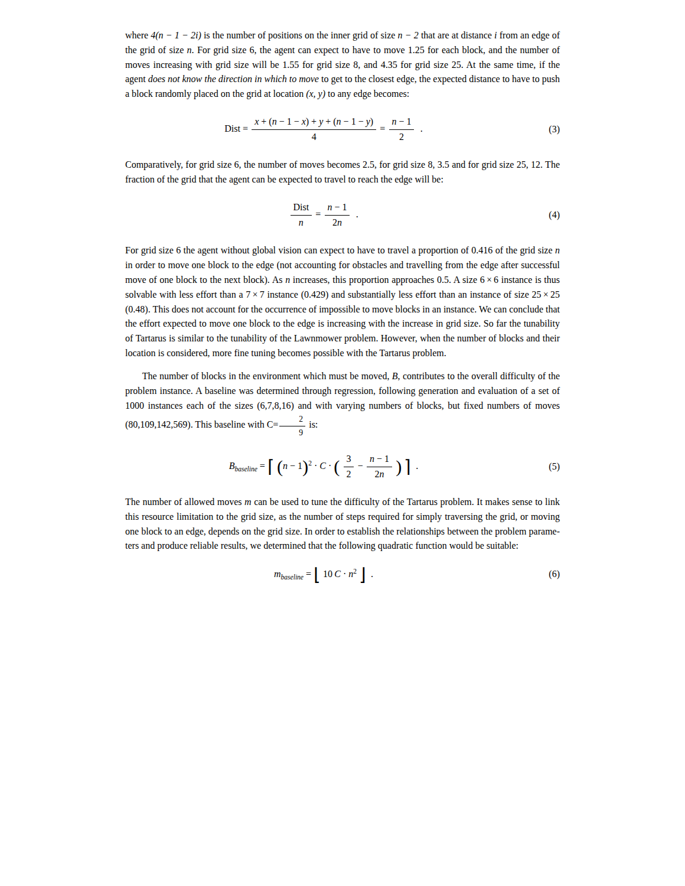where 4(n − 1 − 2i) is the number of positions on the inner grid of size n − 2 that are at distance i from an edge of the grid of size n. For grid size 6, the agent can expect to have to move 1.25 for each block, and the number of moves increasing with grid size will be 1.55 for grid size 8, and 4.35 for grid size 25. At the same time, if the agent does not know the direction in which to move to get to the closest edge, the expected distance to have to push a block randomly placed on the grid at location (x, y) to any edge becomes:
Dist = x + (n − 1 − x) + y + (n − 1 − y) 4 = n − 1 2 .
(3)
Comparatively, for grid size 6, the number of moves becomes 2.5, for grid size 8, 3.5 and for grid size 25, 12. The fraction of the grid that the agent can be expected to travel to reach the edge will be:
Dist n = n − 1 2n .
(4)
For grid size 6 the agent without global vision can expect to have to travel a proportion of 0.416 of the grid size n in order to move one block to the edge (not accounting for obstacles and travelling from the edge after successful move of one block to the next block). As n increases, this proportion approaches 0.5. A size 6 × 6 instance is thus solvable with less effort than a 7 × 7 instance (0.429) and substantially less effort than an instance of size 25 × 25 (0.48). This does not account for the occurrence of impossible to move blocks in an instance. We can conclude that the effort expected to move one block to the edge is increasing with the increase in grid size. So far the tunability of Tartarus is similar to the tunability of the Lawnmower problem. However, when the number of blocks and their location is considered, more fine tuning becomes possible with the Tartarus problem.
The number of blocks in the environment which must be moved, B, contributes to the overall difficulty of the problem instance. A baseline was determined through regression, following generation and evaluation of a set of 1000 instances each of the sizes (6,7,8,16) and with varying numbers of blocks, but fixed numbers of moves (80,109,142,569). This baseline with C=29 is:
Bbaseline = ⌈ (n − 1)2 · C · ( 3 2 − n − 1 2n ) ⌉ .
(5)
The number of allowed moves m can be used to tune the difficulty of the Tartarus problem. It makes sense to link this resource limitation to the grid size, as the number of steps required for simply traversing the grid, or moving one block to an edge, depends on the grid size. In order to establish the relationships between the problem parameters and produce reliable results, we determined that the following quadratic function would be suitable:
mbaseline = ⌊ 10 C · n2 ⌋ .
(6)